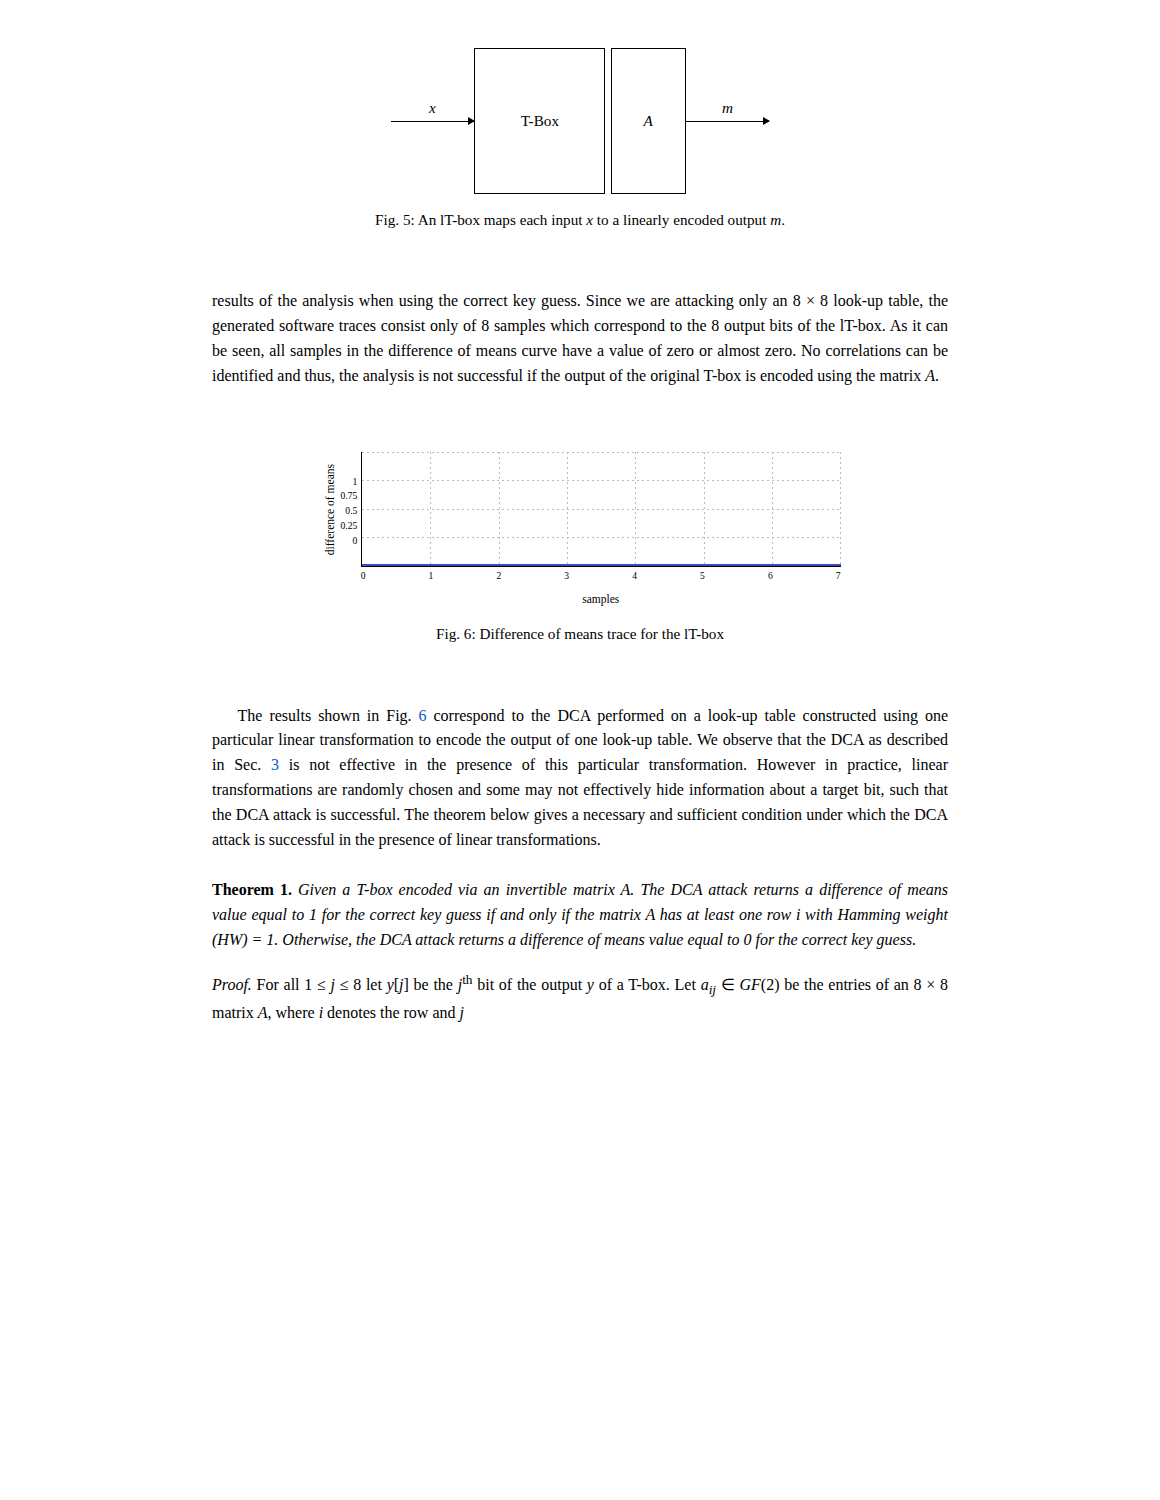x
T-Box
A
m
Fig. 5: An lT-box maps each input x to a linearly encoded output m.
results of the analysis when using the correct key guess. Since we are attacking only an 8 × 8 look-up table, the generated software traces consist only of 8 samples which correspond to the 8 output bits of the lT-box. As it can be seen, all samples in the difference of means curve have a value of zero or almost zero. No correlations can be identified and thus, the analysis is not successful if the output of the original T-box is encoded using the matrix A.
difference of means
1 0.75 0.5 0.25 0
01234567
samples
Fig. 6: Difference of means trace for the lT-box
The results shown in Fig. 6 correspond to the DCA performed on a look-up table constructed using one particular linear transformation to encode the output of one look-up table. We observe that the DCA as described in Sec. 3 is not effective in the presence of this particular transformation. However in practice, linear transformations are randomly chosen and some may not effectively hide information about a target bit, such that the DCA attack is successful. The theorem below gives a necessary and sufficient condition under which the DCA attack is successful in the presence of linear transformations.
Theorem 1. Given a T-box encoded via an invertible matrix A. The DCA attack returns a difference of means value equal to 1 for the correct key guess if and only if the matrix A has at least one row i with Hamming weight (HW) = 1. Otherwise, the DCA attack returns a difference of means value equal to 0 for the correct key guess.
Proof. For all 1 ≤ j ≤ 8 let y[j] be the jth bit of the output y of a T-box. Let aij ∈ GF(2) be the entries of an 8 × 8 matrix A, where i denotes the row and j